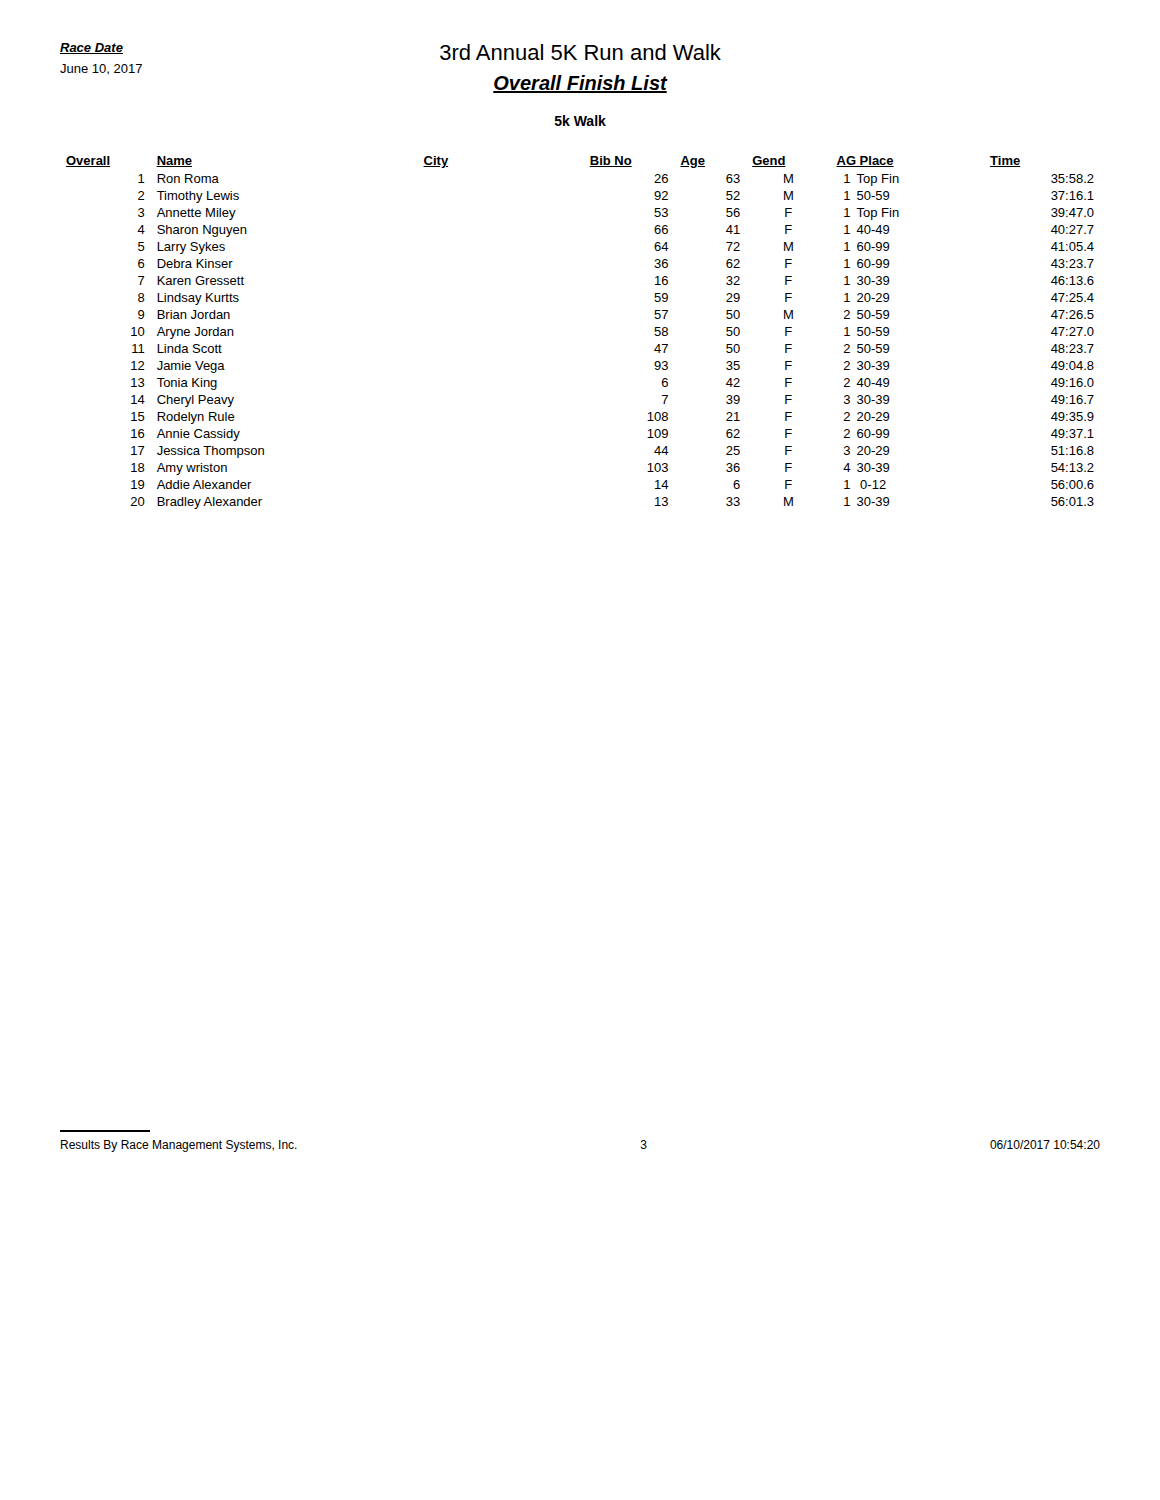Race Date
June 10, 2017
3rd Annual 5K Run and Walk
Overall Finish List
5k Walk
| Overall | Name | City | Bib No | Age | Gend | AG Place | Time |
| --- | --- | --- | --- | --- | --- | --- | --- |
| 1 | Ron Roma | | 26 | 63 | M | 1 Top Fin | 35:58.2 |
| 2 | Timothy Lewis | | 92 | 52 | M | 1 50-59 | 37:16.1 |
| 3 | Annette Miley | | 53 | 56 | F | 1 Top Fin | 39:47.0 |
| 4 | Sharon Nguyen | | 66 | 41 | F | 1 40-49 | 40:27.7 |
| 5 | Larry Sykes | | 64 | 72 | M | 1 60-99 | 41:05.4 |
| 6 | Debra Kinser | | 36 | 62 | F | 1 60-99 | 43:23.7 |
| 7 | Karen Gressett | | 16 | 32 | F | 1 30-39 | 46:13.6 |
| 8 | Lindsay Kurtts | | 59 | 29 | F | 1 20-29 | 47:25.4 |
| 9 | Brian Jordan | | 57 | 50 | M | 2 50-59 | 47:26.5 |
| 10 | Aryne Jordan | | 58 | 50 | F | 1 50-59 | 47:27.0 |
| 11 | Linda Scott | | 47 | 50 | F | 2 50-59 | 48:23.7 |
| 12 | Jamie Vega | | 93 | 35 | F | 2 30-39 | 49:04.8 |
| 13 | Tonia King | | 6 | 42 | F | 2 40-49 | 49:16.0 |
| 14 | Cheryl Peavy | | 7 | 39 | F | 3 30-39 | 49:16.7 |
| 15 | Rodelyn Rule | | 108 | 21 | F | 2 20-29 | 49:35.9 |
| 16 | Annie Cassidy | | 109 | 62 | F | 2 60-99 | 49:37.1 |
| 17 | Jessica Thompson | | 44 | 25 | F | 3 20-29 | 51:16.8 |
| 18 | Amy wriston | | 103 | 36 | F | 4 30-39 | 54:13.2 |
| 19 | Addie Alexander | | 14 | 6 | F | 1 0-12 | 56:00.6 |
| 20 | Bradley Alexander | | 13 | 33 | M | 1 30-39 | 56:01.3 |
Results By Race Management Systems, Inc.
3
06/10/2017 10:54:20